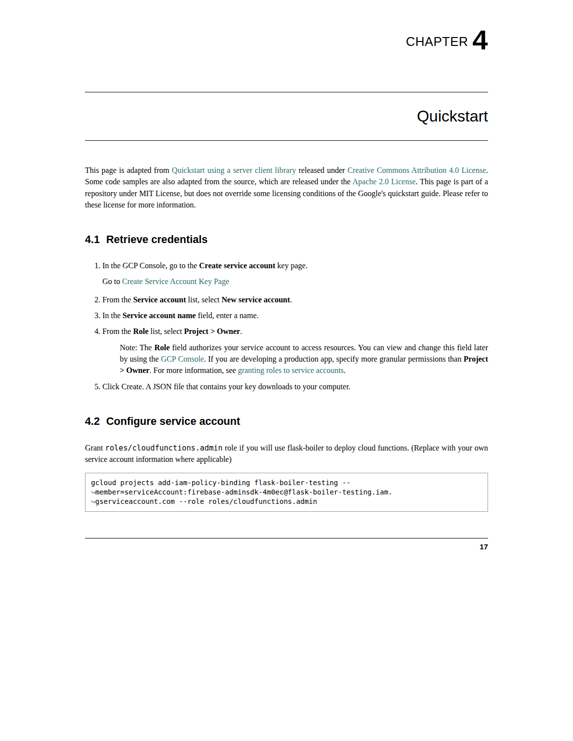CHAPTER4
Quickstart
This page is adapted from Quickstart using a server client library released under Creative Commons Attribution 4.0 License. Some code samples are also adapted from the source, which are released under the Apache 2.0 License. This page is part of a repository under MIT License, but does not override some licensing conditions of the Google's quickstart guide. Please refer to these license for more information.
4.1 Retrieve credentials
In the GCP Console, go to the Create service account key page.
Go to Create Service Account Key Page
From the Service account list, select New service account.
In the Service account name field, enter a name.
From the Role list, select Project > Owner.
Note: The Role field authorizes your service account to access resources. You can view and change this field later by using the GCP Console. If you are developing a production app, specify more granular permissions than Project > Owner. For more information, see granting roles to service accounts.
Click Create. A JSON file that contains your key downloads to your computer.
4.2 Configure service account
Grant roles/cloudfunctions.admin role if you will use flask-boiler to deploy cloud functions. (Replace with your own service account information where applicable)
gcloud projects add-iam-policy-binding flask-boiler-testing --
↪member=serviceAccount:firebase-adminsdk-4m0ec@flask-boiler-testing.iam.
↪gserviceaccount.com --role roles/cloudfunctions.admin
17